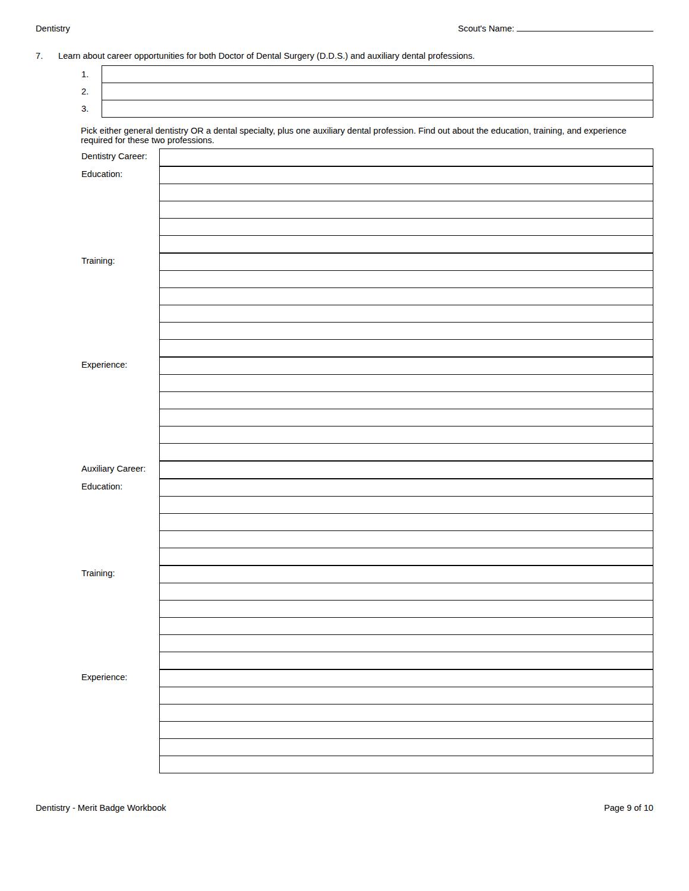Dentistry
Scout's Name:
7.
Learn about career opportunities for both Doctor of Dental Surgery (D.D.S.) and auxiliary dental professions.
| 1. | |
| 2. | |
| 3. | |
Pick either general dentistry OR a dental specialty, plus one auxiliary dental profession. Find out about the education, training, and experience required for these two professions.
| Dentistry Career: | |
| Education: | |
| Training: | |
| Experience: | |
| Auxiliary Career: | |
| Education: | |
| Training: | |
| Experience: | |
Dentistry - Merit Badge Workbook
Page 9 of 10